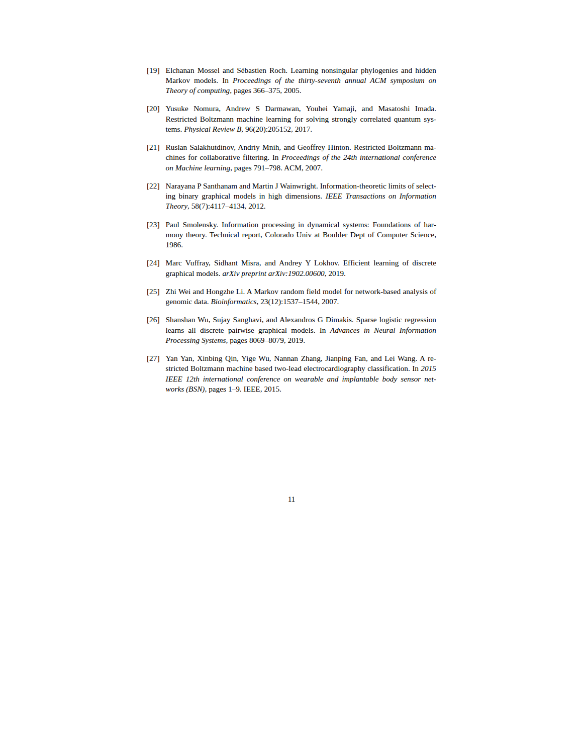[19] Elchanan Mossel and Sébastien Roch. Learning nonsingular phylogenies and hidden Markov models. In Proceedings of the thirty-seventh annual ACM symposium on Theory of computing, pages 366–375, 2005.
[20] Yusuke Nomura, Andrew S Darmawan, Youhei Yamaji, and Masatoshi Imada. Restricted Boltzmann machine learning for solving strongly correlated quantum systems. Physical Review B, 96(20):205152, 2017.
[21] Ruslan Salakhutdinov, Andriy Mnih, and Geoffrey Hinton. Restricted Boltzmann machines for collaborative filtering. In Proceedings of the 24th international conference on Machine learning, pages 791–798. ACM, 2007.
[22] Narayana P Santhanam and Martin J Wainwright. Information-theoretic limits of selecting binary graphical models in high dimensions. IEEE Transactions on Information Theory, 58(7):4117–4134, 2012.
[23] Paul Smolensky. Information processing in dynamical systems: Foundations of harmony theory. Technical report, Colorado Univ at Boulder Dept of Computer Science, 1986.
[24] Marc Vuffray, Sidhant Misra, and Andrey Y Lokhov. Efficient learning of discrete graphical models. arXiv preprint arXiv:1902.00600, 2019.
[25] Zhi Wei and Hongzhe Li. A Markov random field model for network-based analysis of genomic data. Bioinformatics, 23(12):1537–1544, 2007.
[26] Shanshan Wu, Sujay Sanghavi, and Alexandros G Dimakis. Sparse logistic regression learns all discrete pairwise graphical models. In Advances in Neural Information Processing Systems, pages 8069–8079, 2019.
[27] Yan Yan, Xinbing Qin, Yige Wu, Nannan Zhang, Jianping Fan, and Lei Wang. A restricted Boltzmann machine based two-lead electrocardiography classification. In 2015 IEEE 12th international conference on wearable and implantable body sensor networks (BSN), pages 1–9. IEEE, 2015.
11